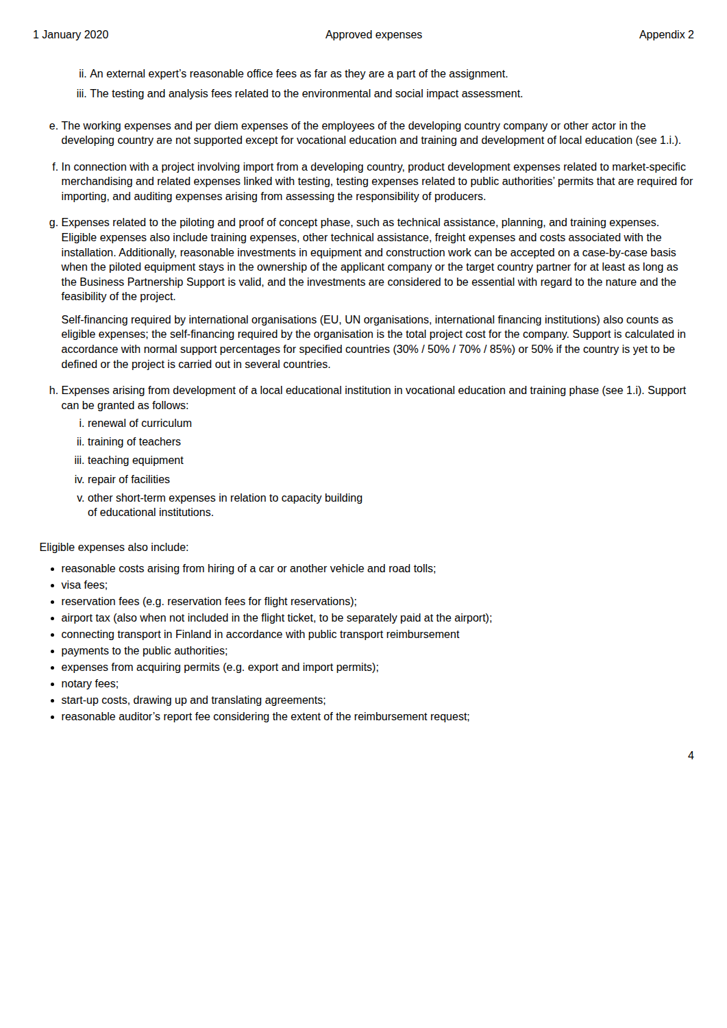1 January 2020 Approved expenses Appendix 2
An external expert’s reasonable office fees as far as they are a part of the assignment.
The testing and analysis fees related to the environmental and social impact assessment.
The working expenses and per diem expenses of the employees of the developing country company or other actor in the developing country are not supported except for vocational education and training and development of local education (see 1.i.).
In connection with a project involving import from a developing country, product development expenses related to market-specific merchandising and related expenses linked with testing, testing expenses related to public authorities’ permits that are required for importing, and auditing expenses arising from assessing the responsibility of producers.
Expenses related to the piloting and proof of concept phase, such as technical assistance, planning, and training expenses. Eligible expenses also include training expenses, other technical assistance, freight expenses and costs associated with the installation. Additionally, reasonable investments in equipment and construction work can be accepted on a case-by-case basis when the piloted equipment stays in the ownership of the applicant company or the target country partner for at least as long as the Business Partnership Support is valid, and the investments are considered to be essential with regard to the nature and the feasibility of the project.
Self-financing required by international organisations (EU, UN organisations, international financing institutions) also counts as eligible expenses; the self-financing required by the organisation is the total project cost for the company. Support is calculated in accordance with normal support percentages for specified countries (30% / 50% / 70% / 85%) or 50% if the country is yet to be defined or the project is carried out in several countries.
Expenses arising from development of a local educational institution in vocational education and training phase (see 1.i). Support can be granted as follows:
renewal of curriculum
training of teachers
teaching equipment
repair of facilities
other short-term expenses in relation to capacity building
of educational institutions.
Eligible expenses also include:
reasonable costs arising from hiring of a car or another vehicle and road tolls;
visa fees;
reservation fees (e.g. reservation fees for flight reservations);
airport tax (also when not included in the flight ticket, to be separately paid at the airport);
connecting transport in Finland in accordance with public transport reimbursement
payments to the public authorities;
expenses from acquiring permits (e.g. export and import permits);
notary fees;
start-up costs, drawing up and translating agreements;
reasonable auditor’s report fee considering the extent of the reimbursement request;
4